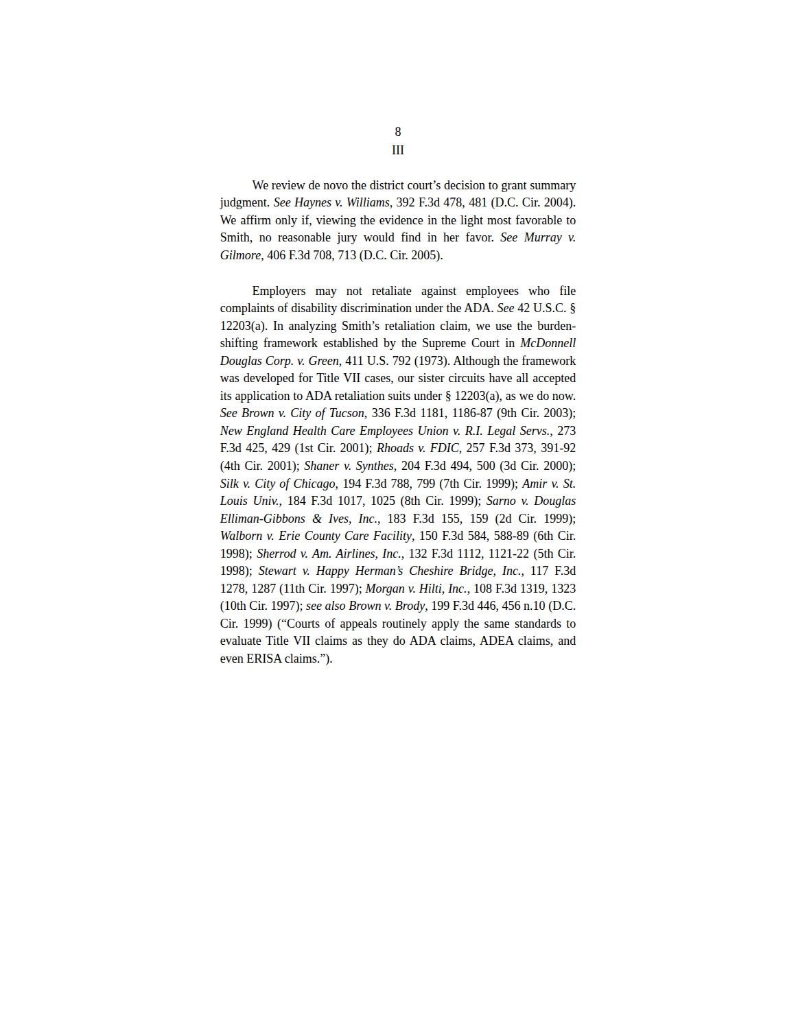8
III
We review de novo the district court’s decision to grant summary judgment. See Haynes v. Williams, 392 F.3d 478, 481 (D.C. Cir. 2004). We affirm only if, viewing the evidence in the light most favorable to Smith, no reasonable jury would find in her favor. See Murray v. Gilmore, 406 F.3d 708, 713 (D.C. Cir. 2005).
Employers may not retaliate against employees who file complaints of disability discrimination under the ADA. See 42 U.S.C. § 12203(a). In analyzing Smith’s retaliation claim, we use the burden-shifting framework established by the Supreme Court in McDonnell Douglas Corp. v. Green, 411 U.S. 792 (1973). Although the framework was developed for Title VII cases, our sister circuits have all accepted its application to ADA retaliation suits under § 12203(a), as we do now. See Brown v. City of Tucson, 336 F.3d 1181, 1186-87 (9th Cir. 2003); New England Health Care Employees Union v. R.I. Legal Servs., 273 F.3d 425, 429 (1st Cir. 2001); Rhoads v. FDIC, 257 F.3d 373, 391-92 (4th Cir. 2001); Shaner v. Synthes, 204 F.3d 494, 500 (3d Cir. 2000); Silk v. City of Chicago, 194 F.3d 788, 799 (7th Cir. 1999); Amir v. St. Louis Univ., 184 F.3d 1017, 1025 (8th Cir. 1999); Sarno v. Douglas Elliman-Gibbons & Ives, Inc., 183 F.3d 155, 159 (2d Cir. 1999); Walborn v. Erie County Care Facility, 150 F.3d 584, 588-89 (6th Cir. 1998); Sherrod v. Am. Airlines, Inc., 132 F.3d 1112, 1121-22 (5th Cir. 1998); Stewart v. Happy Herman’s Cheshire Bridge, Inc., 117 F.3d 1278, 1287 (11th Cir. 1997); Morgan v. Hilti, Inc., 108 F.3d 1319, 1323 (10th Cir. 1997); see also Brown v. Brody, 199 F.3d 446, 456 n.10 (D.C. Cir. 1999) (“Courts of appeals routinely apply the same standards to evaluate Title VII claims as they do ADA claims, ADEA claims, and even ERISA claims.”).